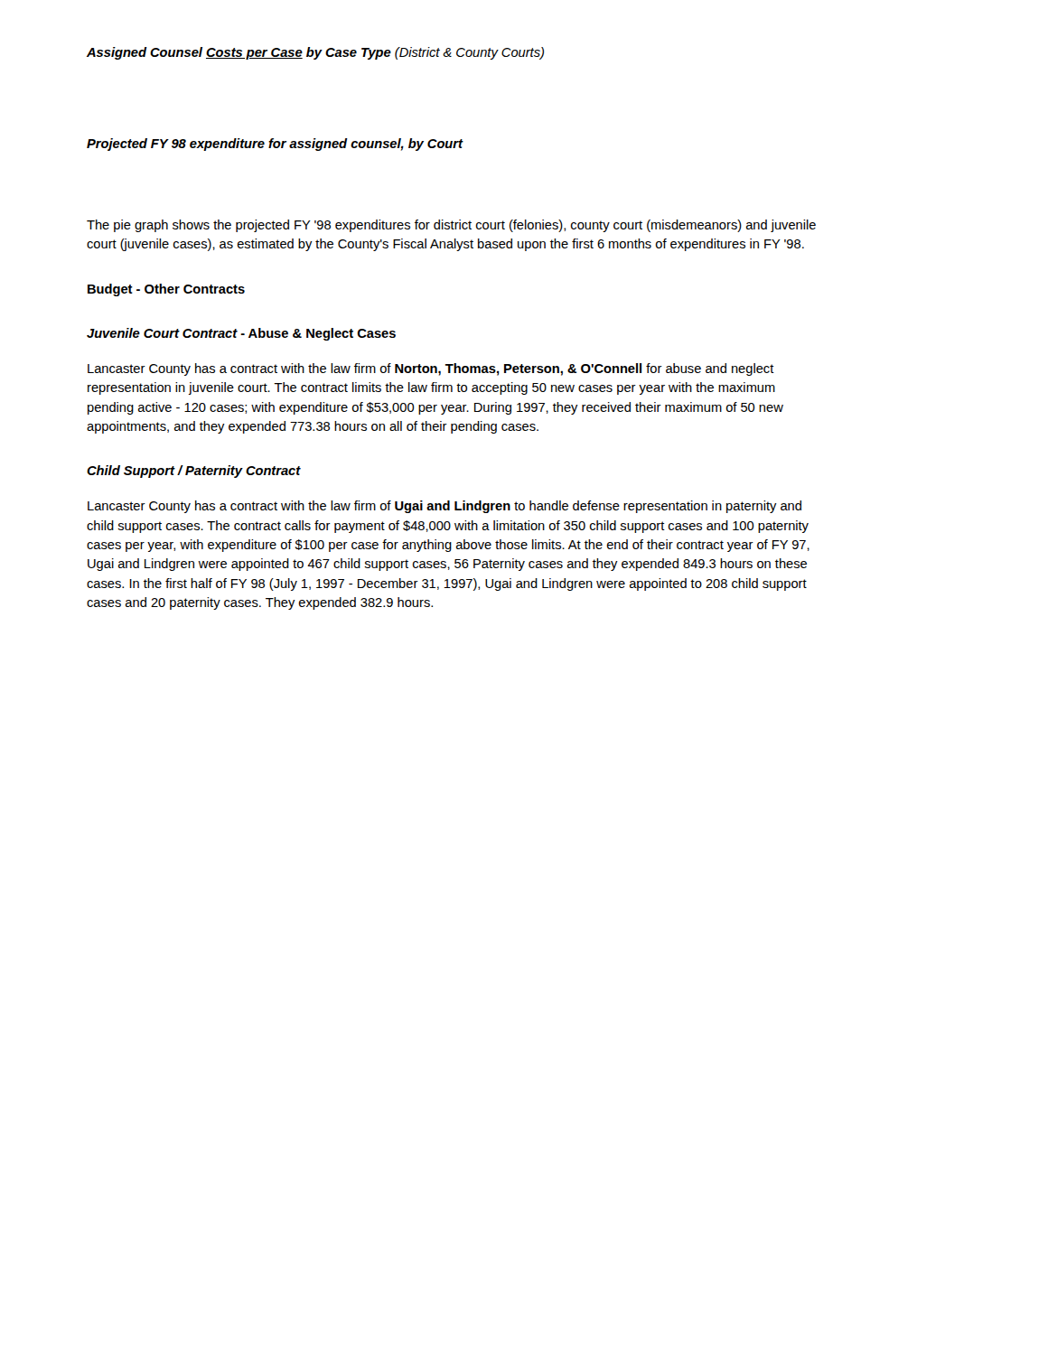Assigned Counsel Costs per Case by Case Type (District & County Courts)
Projected FY 98 expenditure for assigned counsel, by Court
The pie graph shows the projected FY '98 expenditures for district court (felonies), county court (misdemeanors) and juvenile court (juvenile cases), as estimated by the County's Fiscal Analyst based upon the first 6 months of expenditures in FY '98.
Budget - Other Contracts
Juvenile Court Contract - Abuse & Neglect Cases
Lancaster County has a contract with the law firm of Norton, Thomas, Peterson, & O'Connell for abuse and neglect representation in juvenile court. The contract limits the law firm to accepting 50 new cases per year with the maximum pending active - 120 cases; with expenditure of $53,000 per year. During 1997, they received their maximum of 50 new appointments, and they expended 773.38 hours on all of their pending cases.
Child Support / Paternity Contract
Lancaster County has a contract with the law firm of Ugai and Lindgren to handle defense representation in paternity and child support cases. The contract calls for payment of $48,000 with a limitation of 350 child support cases and 100 paternity cases per year, with expenditure of $100 per case for anything above those limits. At the end of their contract year of FY 97, Ugai and Lindgren were appointed to 467 child support cases, 56 Paternity cases and they expended 849.3 hours on these cases. In the first half of FY 98 (July 1, 1997 - December 31, 1997), Ugai and Lindgren were appointed to 208 child support cases and 20 paternity cases. They expended 382.9 hours.